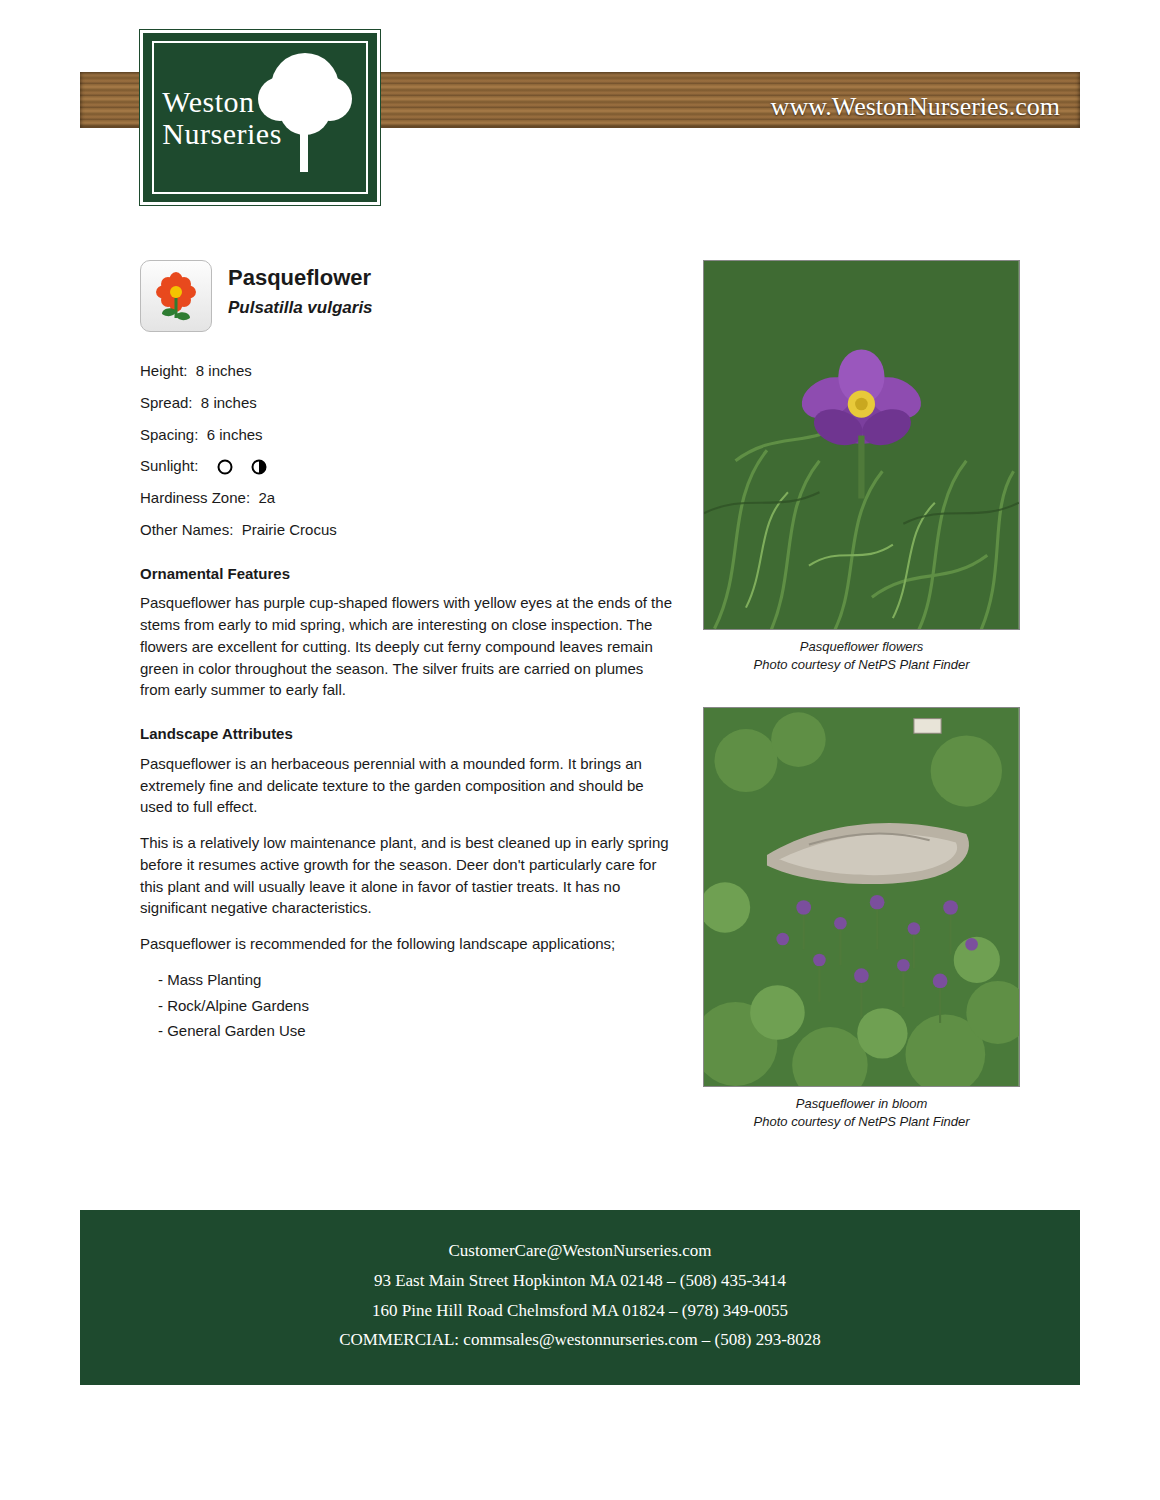www.WestonNurseries.com
Weston Nurseries
Pasqueflower
Pulsatilla vulgaris
Height: 8 inches
Spread: 8 inches
Spacing: 6 inches
Sunlight:
Hardiness Zone: 2a
Other Names: Prairie Crocus
Ornamental Features
Pasqueflower has purple cup-shaped flowers with yellow eyes at the ends of the stems from early to mid spring, which are interesting on close inspection. The flowers are excellent for cutting. Its deeply cut ferny compound leaves remain green in color throughout the season. The silver fruits are carried on plumes from early summer to early fall.
Landscape Attributes
Pasqueflower is an herbaceous perennial with a mounded form. It brings an extremely fine and delicate texture to the garden composition and should be used to full effect.
This is a relatively low maintenance plant, and is best cleaned up in early spring before it resumes active growth for the season. Deer don't particularly care for this plant and will usually leave it alone in favor of tastier treats. It has no significant negative characteristics.
Pasqueflower is recommended for the following landscape applications;
Mass Planting
Rock/Alpine Gardens
General Garden Use
Pasqueflower flowers
Photo courtesy of NetPS Plant Finder
Pasqueflower in bloom
Photo courtesy of NetPS Plant Finder
CustomerCare@WestonNurseries.com
93 East Main Street Hopkinton MA 02148 – (508) 435-3414
160 Pine Hill Road Chelmsford MA 01824 – (978) 349-0055
COMMERCIAL: commsales@westonnurseries.com – (508) 293-8028